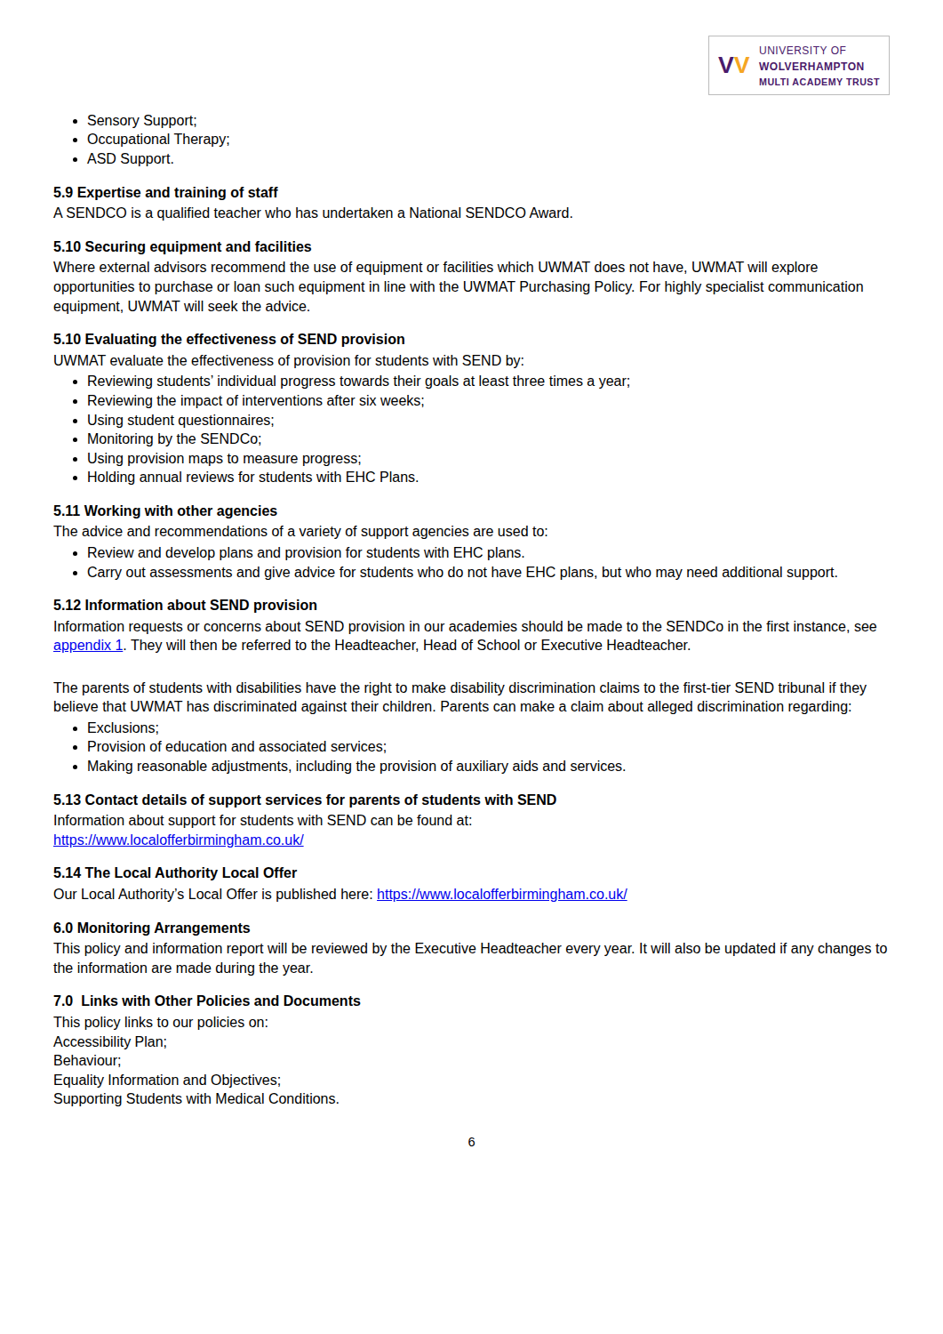VV UNIVERSITY OF
WOLVERHAMPTON
MULTI ACADEMY TRUST
Sensory Support;
Occupational Therapy;
ASD Support.
5.9 Expertise and training of staff
A SENDCO is a qualified teacher who has undertaken a National SENDCO Award.
5.10 Securing equipment and facilities
Where external advisors recommend the use of equipment or facilities which UWMAT does not have, UWMAT will explore opportunities to purchase or loan such equipment in line with the UWMAT Purchasing Policy. For highly specialist communication equipment, UWMAT will seek the advice.
5.10 Evaluating the effectiveness of SEND provision
UWMAT evaluate the effectiveness of provision for students with SEND by:
Reviewing students’ individual progress towards their goals at least three times a year;
Reviewing the impact of interventions after six weeks;
Using student questionnaires;
Monitoring by the SENDCo;
Using provision maps to measure progress;
Holding annual reviews for students with EHC Plans.
5.11 Working with other agencies
The advice and recommendations of a variety of support agencies are used to:
Review and develop plans and provision for students with EHC plans.
Carry out assessments and give advice for students who do not have EHC plans, but who may need additional support.
5.12 Information about SEND provision
Information requests or concerns about SEND provision in our academies should be made to the SENDCo in the first instance, see appendix 1. They will then be referred to the Headteacher, Head of School or Executive Headteacher.
The parents of students with disabilities have the right to make disability discrimination claims to the first-tier SEND tribunal if they believe that UWMAT has discriminated against their children. Parents can make a claim about alleged discrimination regarding:
Exclusions;
Provision of education and associated services;
Making reasonable adjustments, including the provision of auxiliary aids and services.
5.13 Contact details of support services for parents of students with SEND
Information about support for students with SEND can be found at:
https://www.localofferbirmingham.co.uk/
5.14 The Local Authority Local Offer
Our Local Authority’s Local Offer is published here: https://www.localofferbirmingham.co.uk/
6.0 Monitoring Arrangements
This policy and information report will be reviewed by the Executive Headteacher every year. It will also be updated if any changes to the information are made during the year.
7.0 Links with Other Policies and Documents
This policy links to our policies on:
Accessibility Plan;
Behaviour;
Equality Information and Objectives;
Supporting Students with Medical Conditions.
6